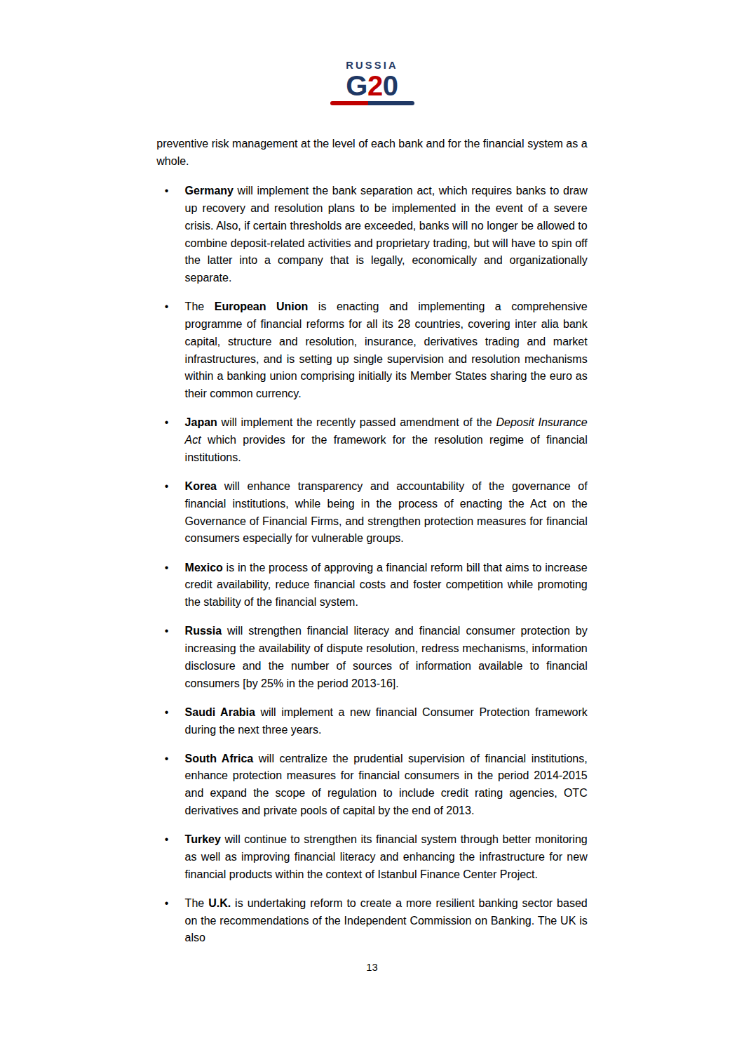RUSSIA G20
preventive risk management at the level of each bank and for the financial system as a whole.
Germany will implement the bank separation act, which requires banks to draw up recovery and resolution plans to be implemented in the event of a severe crisis. Also, if certain thresholds are exceeded, banks will no longer be allowed to combine deposit-related activities and proprietary trading, but will have to spin off the latter into a company that is legally, economically and organizationally separate.
The European Union is enacting and implementing a comprehensive programme of financial reforms for all its 28 countries, covering inter alia bank capital, structure and resolution, insurance, derivatives trading and market infrastructures, and is setting up single supervision and resolution mechanisms within a banking union comprising initially its Member States sharing the euro as their common currency.
Japan will implement the recently passed amendment of the Deposit Insurance Act which provides for the framework for the resolution regime of financial institutions.
Korea will enhance transparency and accountability of the governance of financial institutions, while being in the process of enacting the Act on the Governance of Financial Firms, and strengthen protection measures for financial consumers especially for vulnerable groups.
Mexico is in the process of approving a financial reform bill that aims to increase credit availability, reduce financial costs and foster competition while promoting the stability of the financial system.
Russia will strengthen financial literacy and financial consumer protection by increasing the availability of dispute resolution, redress mechanisms, information disclosure and the number of sources of information available to financial consumers [by 25% in the period 2013-16].
Saudi Arabia will implement a new financial Consumer Protection framework during the next three years.
South Africa will centralize the prudential supervision of financial institutions, enhance protection measures for financial consumers in the period 2014-2015 and expand the scope of regulation to include credit rating agencies, OTC derivatives and private pools of capital by the end of 2013.
Turkey will continue to strengthen its financial system through better monitoring as well as improving financial literacy and enhancing the infrastructure for new financial products within the context of Istanbul Finance Center Project.
The U.K. is undertaking reform to create a more resilient banking sector based on the recommendations of the Independent Commission on Banking. The UK is also
13